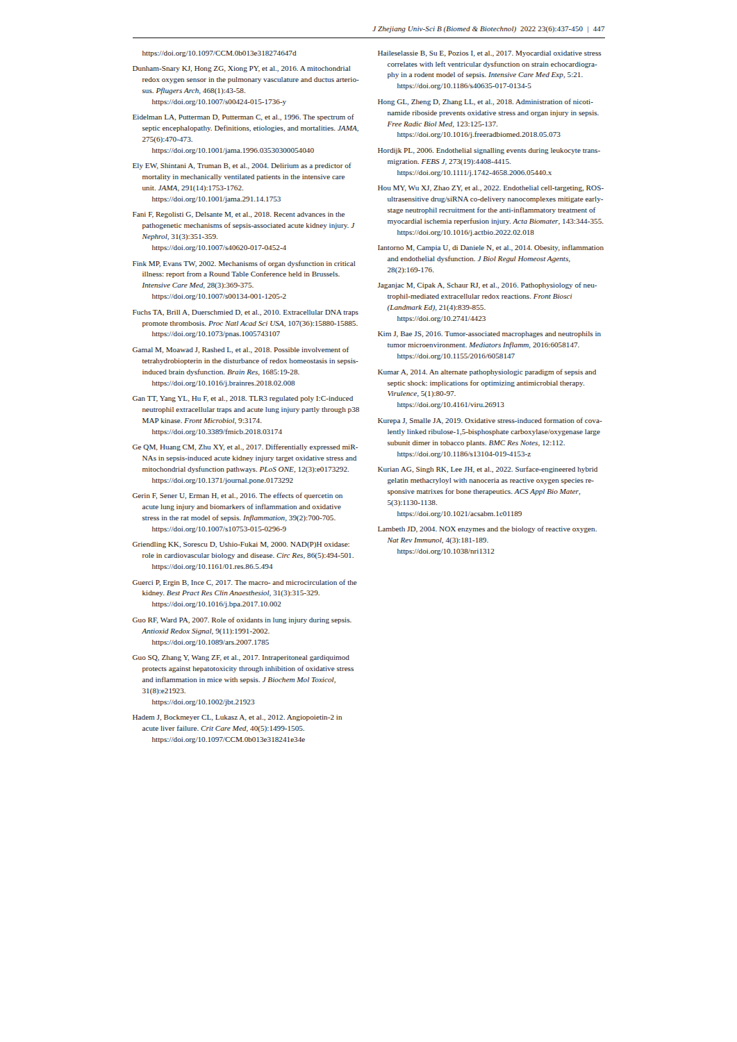J Zhejiang Univ-Sci B (Biomed & Biotechnol) 2022 23(6):437-450 | 447
https://doi.org/10.1097/CCM.0b013e318274647d
Dunham-Snary KJ, Hong ZG, Xiong PY, et al., 2016. A mitochondrial redox oxygen sensor in the pulmonary vasculature and ductus arteriosus. Pflugers Arch, 468(1):43-58. https://doi.org/10.1007/s00424-015-1736-y
Eidelman LA, Putterman D, Putterman C, et al., 1996. The spectrum of septic encephalopathy. Definitions, etiologies, and mortalities. JAMA, 275(6):470-473. https://doi.org/10.1001/jama.1996.03530300054040
Ely EW, Shintani A, Truman B, et al., 2004. Delirium as a predictor of mortality in mechanically ventilated patients in the intensive care unit. JAMA, 291(14):1753-1762. https://doi.org/10.1001/jama.291.14.1753
Fani F, Regolisti G, Delsante M, et al., 2018. Recent advances in the pathogenetic mechanisms of sepsis-associated acute kidney injury. J Nephrol, 31(3):351-359. https://doi.org/10.1007/s40620-017-0452-4
Fink MP, Evans TW, 2002. Mechanisms of organ dysfunction in critical illness: report from a Round Table Conference held in Brussels. Intensive Care Med, 28(3):369-375. https://doi.org/10.1007/s00134-001-1205-2
Fuchs TA, Brill A, Duerschmied D, et al., 2010. Extracellular DNA traps promote thrombosis. Proc Natl Acad Sci USA, 107(36):15880-15885. https://doi.org/10.1073/pnas.1005743107
Gamal M, Moawad J, Rashed L, et al., 2018. Possible involvement of tetrahydrobiopterin in the disturbance of redox homeostasis in sepsis-induced brain dysfunction. Brain Res, 1685:19-28. https://doi.org/10.1016/j.brainres.2018.02.008
Gan TT, Yang YL, Hu F, et al., 2018. TLR3 regulated poly I:C-induced neutrophil extracellular traps and acute lung injury partly through p38 MAP kinase. Front Microbiol, 9:3174. https://doi.org/10.3389/fmicb.2018.03174
Ge QM, Huang CM, Zhu XY, et al., 2017. Differentially expressed miRNAs in sepsis-induced acute kidney injury target oxidative stress and mitochondrial dysfunction pathways. PLoS ONE, 12(3):e0173292. https://doi.org/10.1371/journal.pone.0173292
Gerin F, Sener U, Erman H, et al., 2016. The effects of quercetin on acute lung injury and biomarkers of inflammation and oxidative stress in the rat model of sepsis. Inflammation, 39(2):700-705. https://doi.org/10.1007/s10753-015-0296-9
Griendling KK, Sorescu D, Ushio-Fukai M, 2000. NAD(P)H oxidase: role in cardiovascular biology and disease. Circ Res, 86(5):494-501. https://doi.org/10.1161/01.res.86.5.494
Guerci P, Ergin B, Ince C, 2017. The macro- and microcirculation of the kidney. Best Pract Res Clin Anaesthesiol, 31(3):315-329. https://doi.org/10.1016/j.bpa.2017.10.002
Guo RF, Ward PA, 2007. Role of oxidants in lung injury during sepsis. Antioxid Redox Signal, 9(11):1991-2002. https://doi.org/10.1089/ars.2007.1785
Guo SQ, Zhang Y, Wang ZF, et al., 2017. Intraperitoneal gardiquimod protects against hepatotoxicity through inhibition of oxidative stress and inflammation in mice with sepsis. J Biochem Mol Toxicol, 31(8):e21923. https://doi.org/10.1002/jbt.21923
Hadem J, Bockmeyer CL, Lukasz A, et al., 2012. Angiopoietin-2 in acute liver failure. Crit Care Med, 40(5):1499-1505. https://doi.org/10.1097/CCM.0b013e318241e34e
Haileselassie B, Su E, Pozios I, et al., 2017. Myocardial oxidative stress correlates with left ventricular dysfunction on strain echocardiography in a rodent model of sepsis. Intensive Care Med Exp, 5:21. https://doi.org/10.1186/s40635-017-0134-5
Hong GL, Zheng D, Zhang LL, et al., 2018. Administration of nicotinamide riboside prevents oxidative stress and organ injury in sepsis. Free Radic Biol Med, 123:125-137. https://doi.org/10.1016/j.freeradbiomed.2018.05.073
Hordijk PL, 2006. Endothelial signalling events during leukocyte transmigration. FEBS J, 273(19):4408-4415. https://doi.org/10.1111/j.1742-4658.2006.05440.x
Hou MY, Wu XJ, Zhao ZY, et al., 2022. Endothelial cell-targeting, ROS-ultrasensitive drug/siRNA co-delivery nanocomplexes mitigate early-stage neutrophil recruitment for the anti-inflammatory treatment of myocardial ischemia reperfusion injury. Acta Biomater, 143:344-355. https://doi.org/10.1016/j.actbio.2022.02.018
Iantorno M, Campia U, di Daniele N, et al., 2014. Obesity, inflammation and endothelial dysfunction. J Biol Regul Homeost Agents, 28(2):169-176.
Jaganjac M, Cipak A, Schaur RJ, et al., 2016. Pathophysiology of neutrophil-mediated extracellular redox reactions. Front Biosci (Landmark Ed), 21(4):839-855. https://doi.org/10.2741/4423
Kim J, Bae JS, 2016. Tumor-associated macrophages and neutrophils in tumor microenvironment. Mediators Inflamm, 2016:6058147. https://doi.org/10.1155/2016/6058147
Kumar A, 2014. An alternate pathophysiologic paradigm of sepsis and septic shock: implications for optimizing antimicrobial therapy. Virulence, 5(1):80-97. https://doi.org/10.4161/viru.26913
Kurepa J, Smalle JA, 2019. Oxidative stress-induced formation of covalently linked ribulose-1,5-bisphosphate carboxylase/oxygenase large subunit dimer in tobacco plants. BMC Res Notes, 12:112. https://doi.org/10.1186/s13104-019-4153-z
Kurian AG, Singh RK, Lee JH, et al., 2022. Surface-engineered hybrid gelatin methacryloyl with nanoceria as reactive oxygen species responsive matrixes for bone therapeutics. ACS Appl Bio Mater, 5(3):1130-1138. https://doi.org/10.1021/acsabm.1c01189
Lambeth JD, 2004. NOX enzymes and the biology of reactive oxygen. Nat Rev Immunol, 4(3):181-189. https://doi.org/10.1038/nri1312